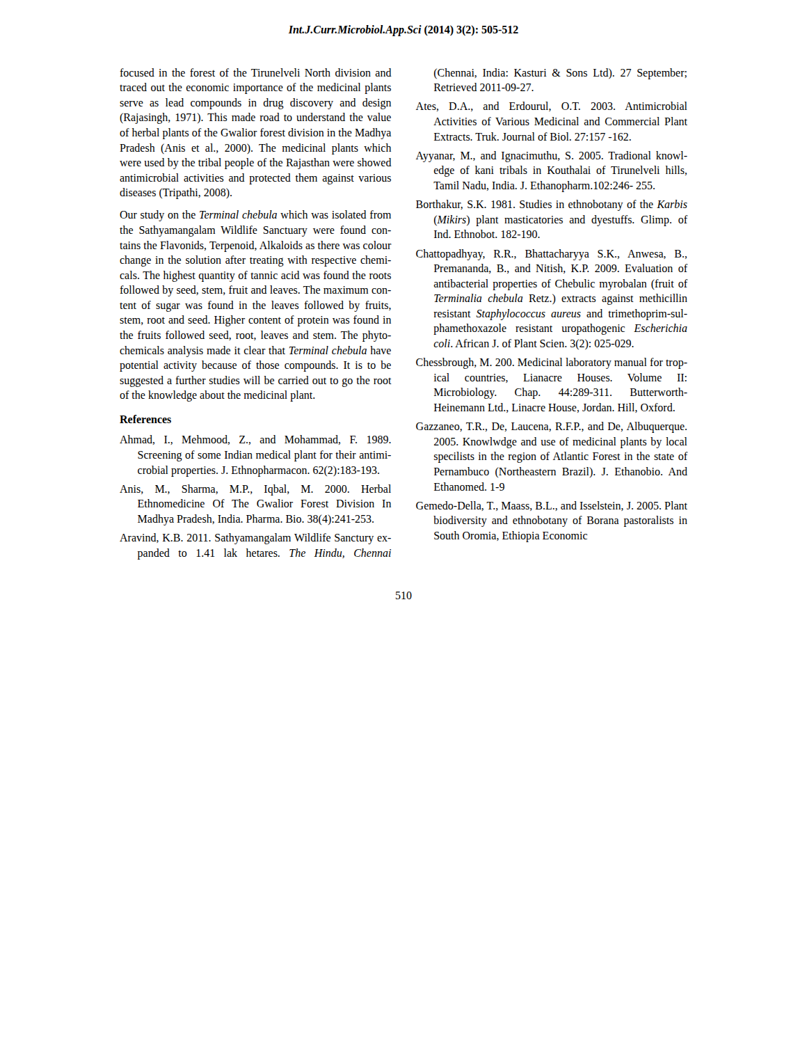Int.J.Curr.Microbiol.App.Sci (2014) 3(2): 505-512
focused in the forest of the Tirunelveli North division and traced out the economic importance of the medicinal plants serve as lead compounds in drug discovery and design (Rajasingh, 1971). This made road to understand the value of herbal plants of the Gwalior forest division in the Madhya Pradesh (Anis et al., 2000). The medicinal plants which were used by the tribal people of the Rajasthan were showed antimicrobial activities and protected them against various diseases (Tripathi, 2008).
Our study on the Terminal chebula which was isolated from the Sathyamangalam Wildlife Sanctuary were found contains the Flavonids, Terpenoid, Alkaloids as there was colour change in the solution after treating with respective chemicals. The highest quantity of tannic acid was found the roots followed by seed, stem, fruit and leaves. The maximum content of sugar was found in the leaves followed by fruits, stem, root and seed. Higher content of protein was found in the fruits followed seed, root, leaves and stem. The phytochemicals analysis made it clear that Terminal chebula have potential activity because of those compounds. It is to be suggested a further studies will be carried out to go the root of the knowledge about the medicinal plant.
References
Ahmad, I., Mehmood, Z., and Mohammad, F. 1989. Screening of some Indian medical plant for their antimicrobial properties. J. Ethnopharmacon. 62(2):183-193.
Anis, M., Sharma, M.P., Iqbal, M. 2000. Herbal Ethnomedicine Of The Gwalior Forest Division In Madhya Pradesh, India. Pharma. Bio. 38(4):241-253.
Aravind, K.B. 2011. Sathyamangalam Wildlife Sanctury expanded to 1.41 lak hetares. The Hindu, Chennai (Chennai, India: Kasturi & Sons Ltd). 27 September; Retrieved 2011-09-27.
Ates, D.A., and Erdourul, O.T. 2003. Antimicrobial Activities of Various Medicinal and Commercial Plant Extracts. Truk. Journal of Biol. 27:157 -162.
Ayyanar, M., and Ignacimuthu, S. 2005. Tradional knowledge of kani tribals in Kouthalai of Tirunelveli hills, Tamil Nadu, India. J. Ethanopharm.102:246- 255.
Borthakur, S.K. 1981. Studies in ethnobotany of the Karbis (Mikirs) plant masticatories and dyestuffs. Glimp. of Ind. Ethnobot. 182-190.
Chattopadhyay, R.R., Bhattacharyya S.K., Anwesa, B., Premananda, B., and Nitish, K.P. 2009. Evaluation of antibacterial properties of Chebulic myrobalan (fruit of Terminalia chebula Retz.) extracts against methicillin resistant Staphylococcus aureus and trimethoprim-sulphamethoxazole resistant uropathogenic Escherichia coli. African J. of Plant Scien. 3(2): 025-029.
Chessbrough, M. 200. Medicinal laboratory manual for tropical countries, Lianacre Houses. Volume II: Microbiology. Chap. 44:289-311. Butterworth-Heinemann Ltd., Linacre House, Jordan. Hill, Oxford.
Gazzaneo, T.R., De, Laucena, R.F.P., and De, Albuquerque. 2005. Knowlwdge and use of medicinal plants by local specilists in the region of Atlantic Forest in the state of Pernambuco (Northeastern Brazil). J. Ethanobio. And Ethanomed. 1-9
Gemedo-Della, T., Maass, B.L., and Isselstein, J. 2005. Plant biodiversity and ethnobotany of Borana pastoralists in South Oromia, Ethiopia Economic
510